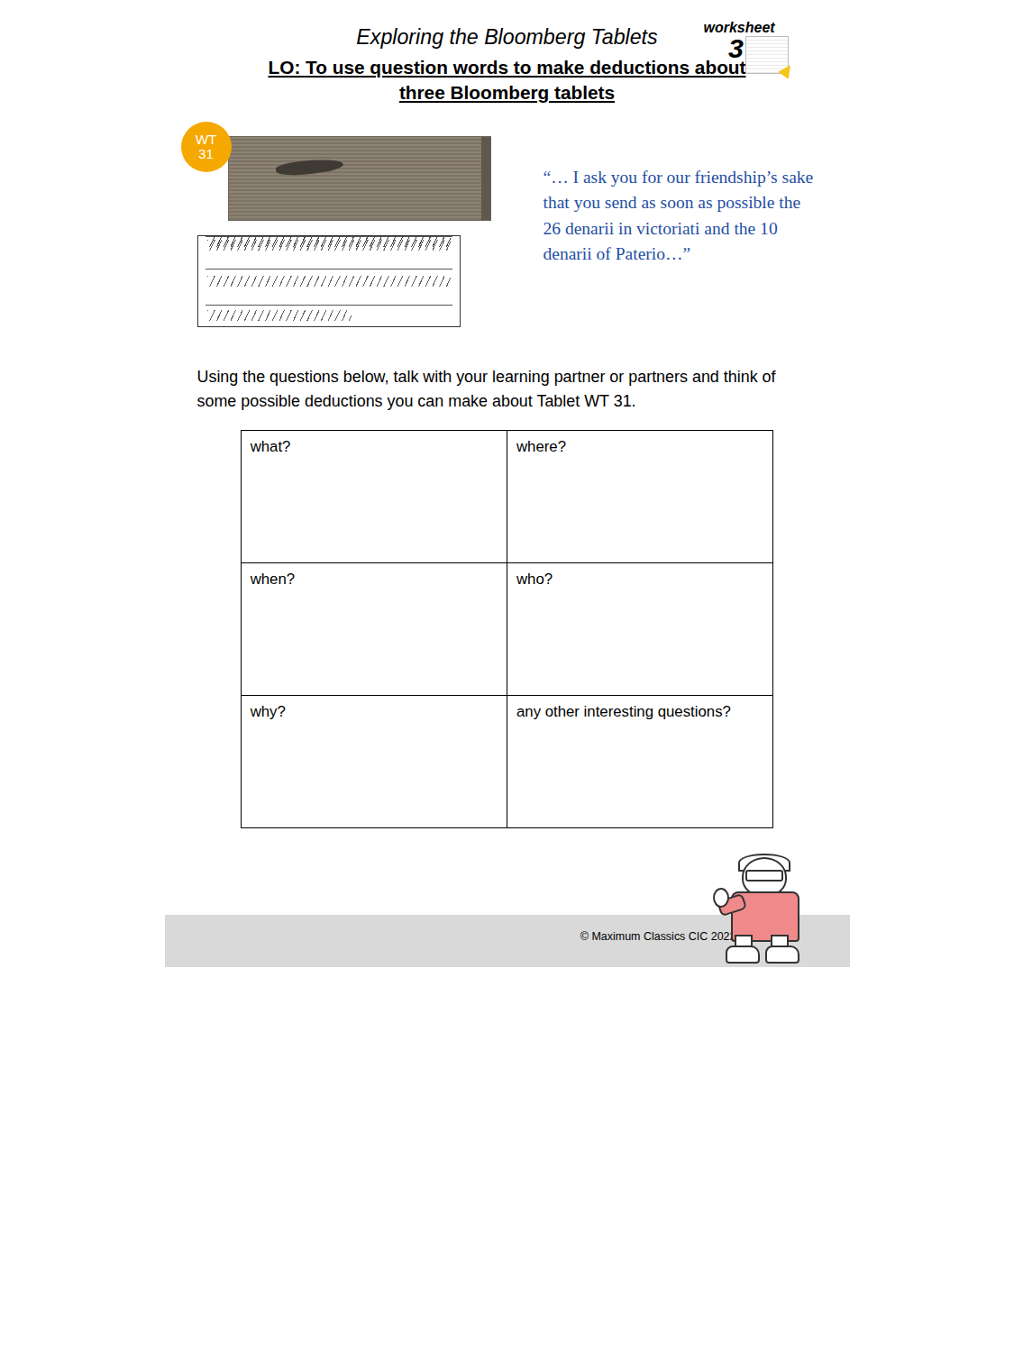worksheet 3
Exploring the Bloomberg Tablets
LO: To use question words to make deductions about three Bloomberg tablets
WT 31
“… I ask you for our friendship’s sake that you send as soon as possible the 26 denarii in victoriati and the 10 denarii of Paterio…”
Using the questions below, talk with your learning partner or partners and think of some possible deductions you can make about Tablet WT 31.
| what? | where? |
| when? | who? |
| why? | any other interesting questions? |
© Maximum Classics CIC 2022